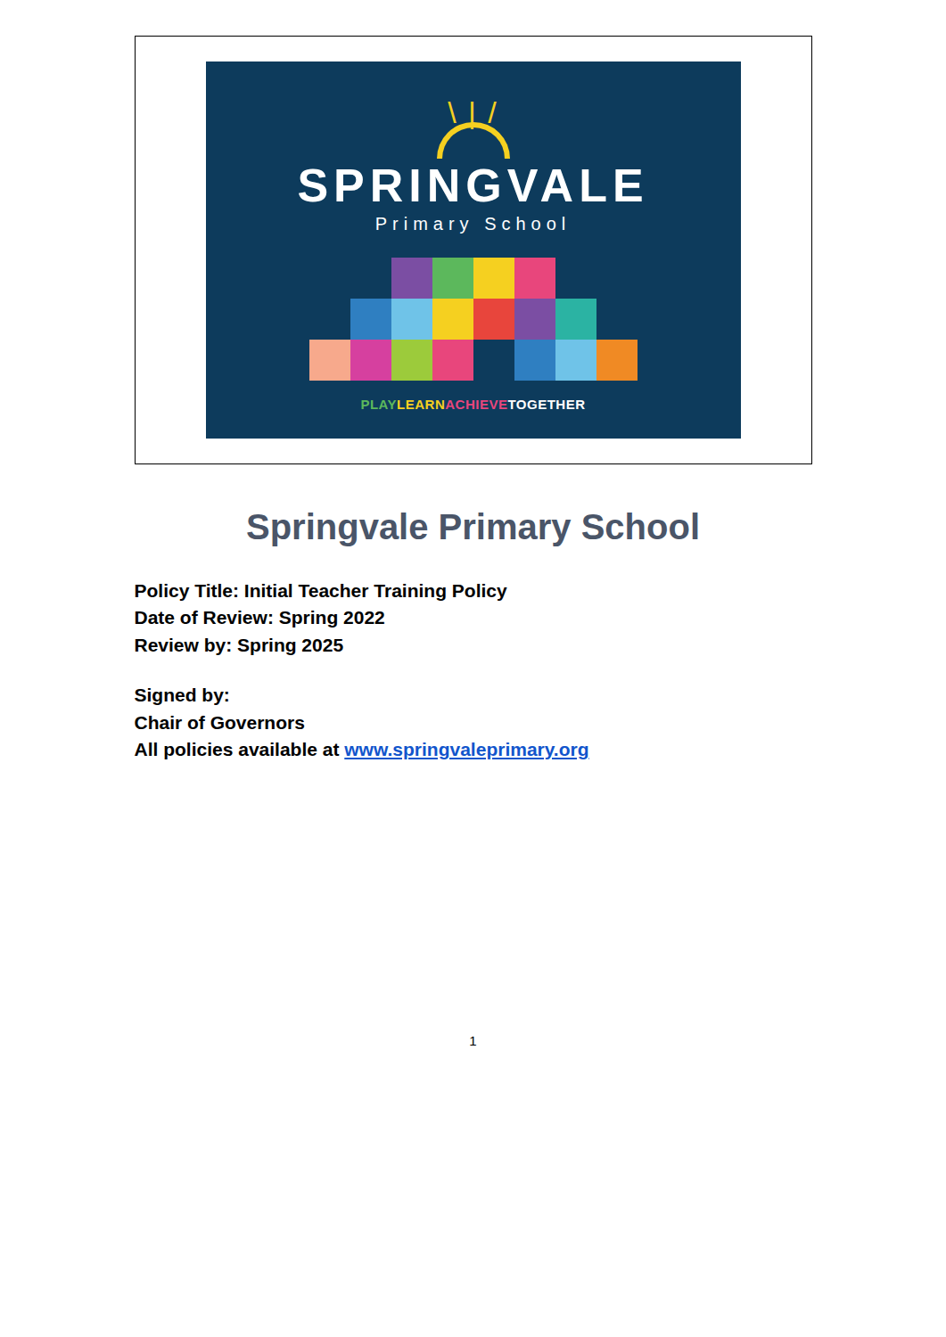\ | /
SPRINGVALE
Primary School
PLAY LEARN ACHIEVE TOGETHER
Springvale Primary School
Policy Title: Initial Teacher Training Policy
Date of Review: Spring 2022
Review by: Spring 2025
Signed by:
Chair of Governors
All policies available at www.springvaleprimary.org
1